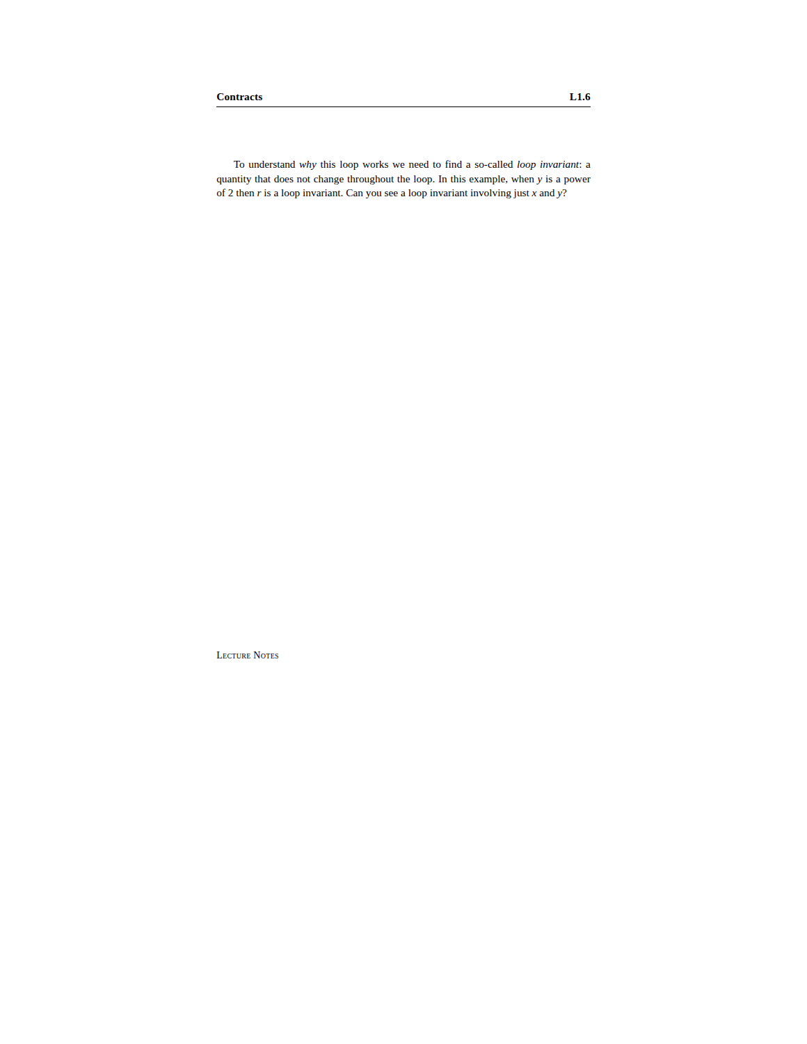Contracts L1.6
To understand why this loop works we need to find a so-called loop invariant: a quantity that does not change throughout the loop. In this example, when y is a power of 2 then r is a loop invariant. Can you see a loop invariant involving just x and y?
Lecture Notes